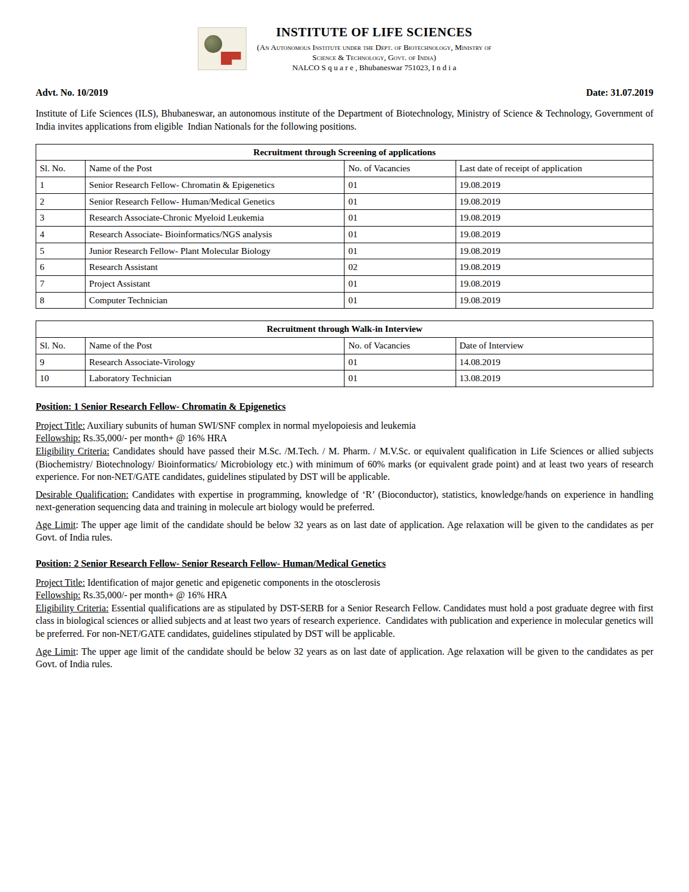INSTITUTE OF LIFE SCIENCES
(An Autonomous Institute under the Dept. of Biotechnology, Ministry of
Science & Technology, Govt. of India)
NALCO S q u a r e , Bhubaneswar 751023, I n d i a
Advt. No. 10/2019 Date: 31.07.2019
Institute of Life Sciences (ILS), Bhubaneswar, an autonomous institute of the Department of Biotechnology, Ministry of Science & Technology, Government of India invites applications from eligible Indian Nationals for the following positions.
| Recruitment through Screening of applications |
| --- |
| Sl. No. | Name of the Post | No. of Vacancies | Last date of receipt of application |
| 1 | Senior Research Fellow- Chromatin & Epigenetics | 01 | 19.08.2019 |
| 2 | Senior Research Fellow- Human/Medical Genetics | 01 | 19.08.2019 |
| 3 | Research Associate-Chronic Myeloid Leukemia | 01 | 19.08.2019 |
| 4 | Research Associate- Bioinformatics/NGS analysis | 01 | 19.08.2019 |
| 5 | Junior Research Fellow- Plant Molecular Biology | 01 | 19.08.2019 |
| 6 | Research Assistant | 02 | 19.08.2019 |
| 7 | Project Assistant | 01 | 19.08.2019 |
| 8 | Computer Technician | 01 | 19.08.2019 |
| Recruitment through Walk-in Interview |
| --- |
| Sl. No. | Name of the Post | No. of Vacancies | Date of Interview |
| 9 | Research Associate-Virology | 01 | 14.08.2019 |
| 10 | Laboratory Technician | 01 | 13.08.2019 |
Position: 1 Senior Research Fellow- Chromatin & Epigenetics
Project Title: Auxiliary subunits of human SWI/SNF complex in normal myelopoiesis and leukemia
Fellowship: Rs.35,000/- per month+ @ 16% HRA
Eligibility Criteria: Candidates should have passed their M.Sc. /M.Tech. / M. Pharm. / M.V.Sc. or equivalent qualification in Life Sciences or allied subjects (Biochemistry/ Biotechnology/ Bioinformatics/ Microbiology etc.) with minimum of 60% marks (or equivalent grade point) and at least two years of research experience. For non-NET/GATE candidates, guidelines stipulated by DST will be applicable.
Desirable Qualification: Candidates with expertise in programming, knowledge of ‘R’ (Bioconductor), statistics, knowledge/hands on experience in handling next-generation sequencing data and training in molecule art biology would be preferred.
Age Limit: The upper age limit of the candidate should be below 32 years as on last date of application. Age relaxation will be given to the candidates as per Govt. of India rules.
Position: 2 Senior Research Fellow- Senior Research Fellow- Human/Medical Genetics
Project Title: Identification of major genetic and epigenetic components in the otosclerosis
Fellowship: Rs.35,000/- per month+ @ 16% HRA
Eligibility Criteria: Essential qualifications are as stipulated by DST-SERB for a Senior Research Fellow. Candidates must hold a post graduate degree with first class in biological sciences or allied subjects and at least two years of research experience. Candidates with publication and experience in molecular genetics will be preferred. For non-NET/GATE candidates, guidelines stipulated by DST will be applicable.
Age Limit: The upper age limit of the candidate should be below 32 years as on last date of application. Age relaxation will be given to the candidates as per Govt. of India rules.